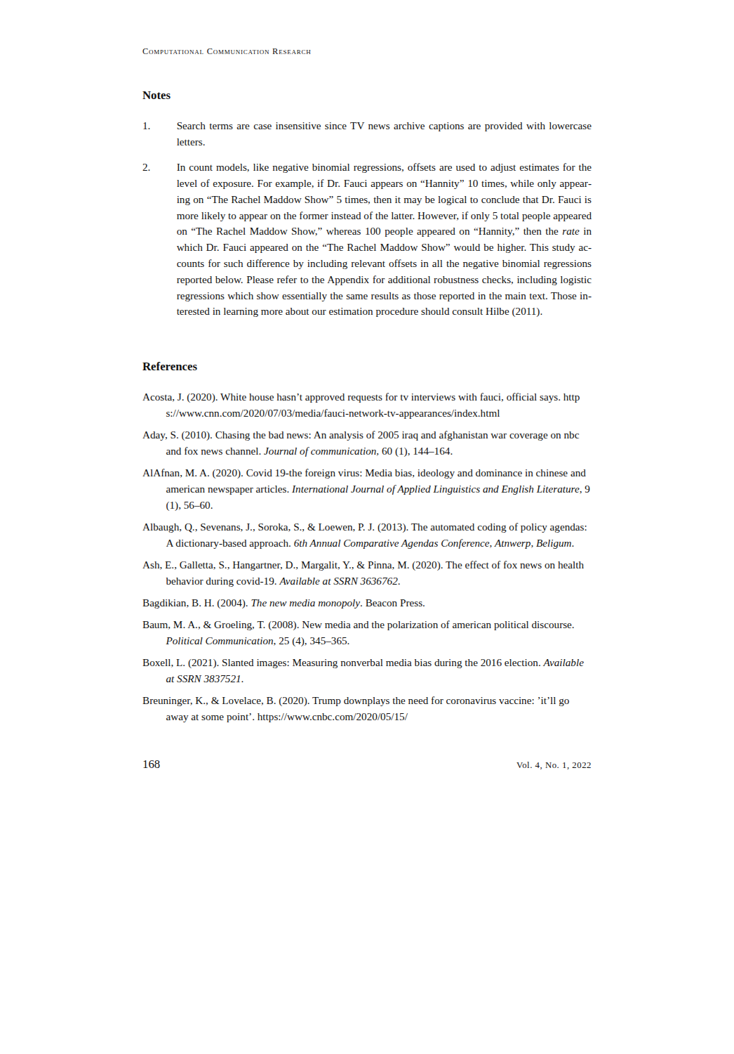Computational Communication Research
Notes
Search terms are case insensitive since TV news archive captions are provided with lowercase letters.
In count models, like negative binomial regressions, offsets are used to adjust estimates for the level of exposure. For example, if Dr. Fauci appears on “Hannity” 10 times, while only appearing on “The Rachel Maddow Show” 5 times, then it may be logical to conclude that Dr. Fauci is more likely to appear on the former instead of the latter. However, if only 5 total people appeared on “The Rachel Maddow Show,” whereas 100 people appeared on “Hannity,” then the rate in which Dr. Fauci appeared on the “The Rachel Maddow Show” would be higher. This study accounts for such difference by including relevant offsets in all the negative binomial regressions reported below. Please refer to the Appendix for additional robustness checks, including logistic regressions which show essentially the same results as those reported in the main text. Those interested in learning more about our estimation procedure should consult Hilbe (2011).
References
Acosta, J. (2020). White house hasn’t approved requests for tv interviews with fauci, official says. https://www.cnn.com/2020/07/03/media/fauci-network-tv-appearances/index.html
Aday, S. (2010). Chasing the bad news: An analysis of 2005 iraq and afghanistan war coverage on nbc and fox news channel. Journal of communication, 60 (1), 144–164.
AlAfnan, M. A. (2020). Covid 19-the foreign virus: Media bias, ideology and dominance in chinese and american newspaper articles. International Journal of Applied Linguistics and English Literature, 9 (1), 56–60.
Albaugh, Q., Sevenans, J., Soroka, S., & Loewen, P. J. (2013). The automated coding of policy agendas: A dictionary-based approach. 6th Annual Comparative Agendas Conference, Atnwerp, Beligum.
Ash, E., Galletta, S., Hangartner, D., Margalit, Y., & Pinna, M. (2020). The effect of fox news on health behavior during covid-19. Available at SSRN 3636762.
Bagdikian, B. H. (2004). The new media monopoly. Beacon Press.
Baum, M. A., & Groeling, T. (2008). New media and the polarization of american political discourse. Political Communication, 25 (4), 345–365.
Boxell, L. (2021). Slanted images: Measuring nonverbal media bias during the 2016 election. Available at SSRN 3837521.
Breuninger, K., & Lovelace, B. (2020). Trump downplays the need for coronavirus vaccine: ’it’ll go away at some point’. https://www.cnbc.com/2020/05/15/
168 Vol. 4, No. 1, 2022